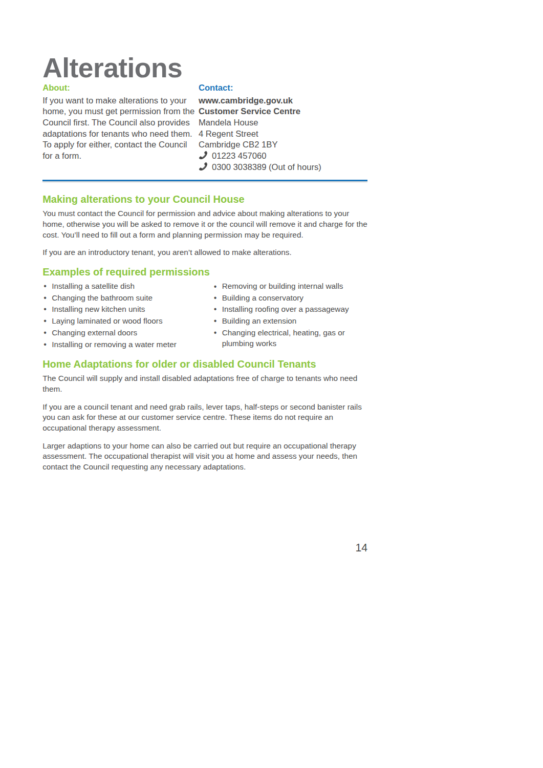Alterations
| About: If you want to make alterations to your home, you must get permission from the Council first. The Council also provides adaptations for tenants who need them. To apply for either, contact the Council for a form. | Contact: www.cambridge.gov.uk Customer Service Centre Mandela House 4 Regent Street Cambridge CB2 1BY 01223 457060 0300 3038389 (Out of hours) |
Making alterations to your Council House
You must contact the Council for permission and advice about making alterations to your home, otherwise you will be asked to remove it or the council will remove it and charge for the cost. You’ll need to fill out a form and planning permission may be required.
If you are an introductory tenant, you aren’t allowed to make alterations.
Examples of required permissions
Installing a satellite dish
Changing the bathroom suite
Installing new kitchen units
Laying laminated or wood floors
Changing external doors
Installing or removing a water meter
Removing or building internal walls
Building a conservatory
Installing roofing over a passageway
Building an extension
Changing electrical, heating, gas or plumbing works
Home Adaptations for older or disabled Council Tenants
The Council will supply and install disabled adaptations free of charge to tenants who need them.
If you are a council tenant and need grab rails, lever taps, half-steps or second banister rails you can ask for these at our customer service centre. These items do not require an occupational therapy assessment.
Larger adaptions to your home can also be carried out but require an occupational therapy assessment. The occupational therapist will visit you at home and assess your needs, then contact the Council requesting any necessary adaptations.
14